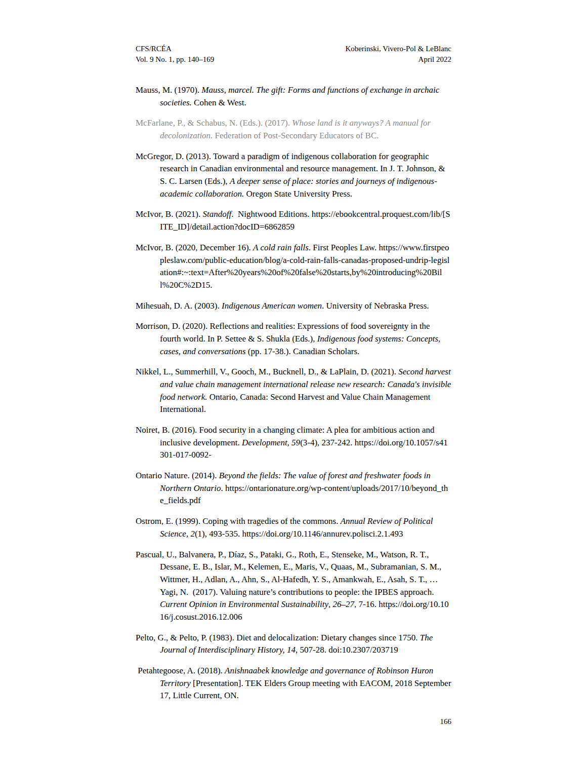CFS/RCÉA
Vol. 9 No. 1, pp. 140–169
Koberinski, Vivero-Pol & LeBlanc
April 2022
Mauss, M. (1970). Mauss, marcel. The gift: Forms and functions of exchange in archaic societies. Cohen & West.
McFarlane, P., & Schabus, N. (Eds.). (2017). Whose land is it anyways? A manual for decolonization. Federation of Post-Secondary Educators of BC.
McGregor, D. (2013). Toward a paradigm of indigenous collaboration for geographic research in Canadian environmental and resource management. In J. T. Johnson, & S. C. Larsen (Eds.), A deeper sense of place: stories and journeys of indigenous-academic collaboration. Oregon State University Press.
McIvor, B. (2021). Standoff. Nightwood Editions. https://ebookcentral.proquest.com/lib/[SITE_ID]/detail.action?docID=6862859
McIvor, B. (2020, December 16). A cold rain falls. First Peoples Law. https://www.firstpeopleslaw.com/public-education/blog/a-cold-rain-falls-canadas-proposed-undrip-legislation#:~:text=After%20years%20of%20false%20starts,by%20introducing%20Bill%20C%2D15.
Mihesuah, D. A. (2003). Indigenous American women. University of Nebraska Press.
Morrison, D. (2020). Reflections and realities: Expressions of food sovereignty in the fourth world. In P. Settee & S. Shukla (Eds.), Indigenous food systems: Concepts, cases, and conversations (pp. 17-38.). Canadian Scholars.
Nikkel, L., Summerhill, V., Gooch, M., Bucknell, D., & LaPlain, D. (2021). Second harvest and value chain management international release new research: Canada's invisible food network. Ontario, Canada: Second Harvest and Value Chain Management International.
Noiret, B. (2016). Food security in a changing climate: A plea for ambitious action and inclusive development. Development, 59(3-4), 237-242. https://doi.org/10.1057/s41301-017-0092-
Ontario Nature. (2014). Beyond the fields: The value of forest and freshwater foods in Northern Ontario. https://ontarionature.org/wp-content/uploads/2017/10/beyond_the_fields.pdf
Ostrom, E. (1999). Coping with tragedies of the commons. Annual Review of Political Science, 2(1), 493-535. https://doi.org/10.1146/annurev.polisci.2.1.493
Pascual, U., Balvanera, P., Díaz, S., Pataki, G., Roth, E., Stenseke, M., Watson, R. T., Dessane, E. B., Islar, M., Kelemen, E., Maris, V., Quaas, M., Subramanian, S. M., Wittmer, H., Adlan, A., Ahn, S., Al-Hafedh, Y. S., Amankwah, E., Asah, S. T., …Yagi, N. (2017). Valuing nature’s contributions to people: the IPBES approach. Current Opinion in Environmental Sustainability, 26–27, 7-16. https://doi.org/10.1016/j.cosust.2016.12.006
Pelto, G., & Pelto, P. (1983). Diet and delocalization: Dietary changes since 1750. The Journal of Interdisciplinary History, 14, 507-28. doi:10.2307/203719
Petahtegoose, A. (2018). Anishnaabek knowledge and governance of Robinson Huron Territory [Presentation]. TEK Elders Group meeting with EACOM, 2018 September 17, Little Current, ON.
166